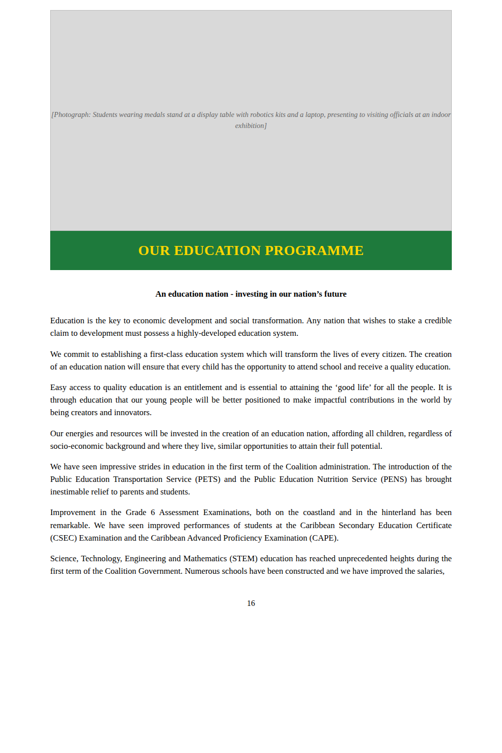[Photograph: Students wearing medals stand at a display table with robotics kits and a laptop, presenting to visiting officials at an indoor exhibition]
OUR EDUCATION PROGRAMME
An education nation - investing in our nation’s future
Education is the key to economic development and social transformation. Any nation that wishes to stake a credible claim to development must possess a highly-developed education system.
We commit to establishing a first-class education system which will transform the lives of every citizen. The creation of an education nation will ensure that every child has the opportunity to attend school and receive a quality education.
Easy access to quality education is an entitlement and is essential to attaining the ‘good life’ for all the people. It is through education that our young people will be better positioned to make impactful contributions in the world by being creators and innovators.
Our energies and resources will be invested in the creation of an education nation, affording all children, regardless of socio-economic background and where they live, similar opportunities to attain their full potential.
We have seen impressive strides in education in the first term of the Coalition administration. The introduction of the Public Education Transportation Service (PETS) and the Public Education Nutrition Service (PENS) has brought inestimable relief to parents and students.
Improvement in the Grade 6 Assessment Examinations, both on the coastland and in the hinterland has been remarkable. We have seen improved performances of students at the Caribbean Secondary Education Certificate (CSEC) Examination and the Caribbean Advanced Proficiency Examination (CAPE).
Science, Technology, Engineering and Mathematics (STEM) education has reached unprecedented heights during the first term of the Coalition Government. Numerous schools have been constructed and we have improved the salaries,
16